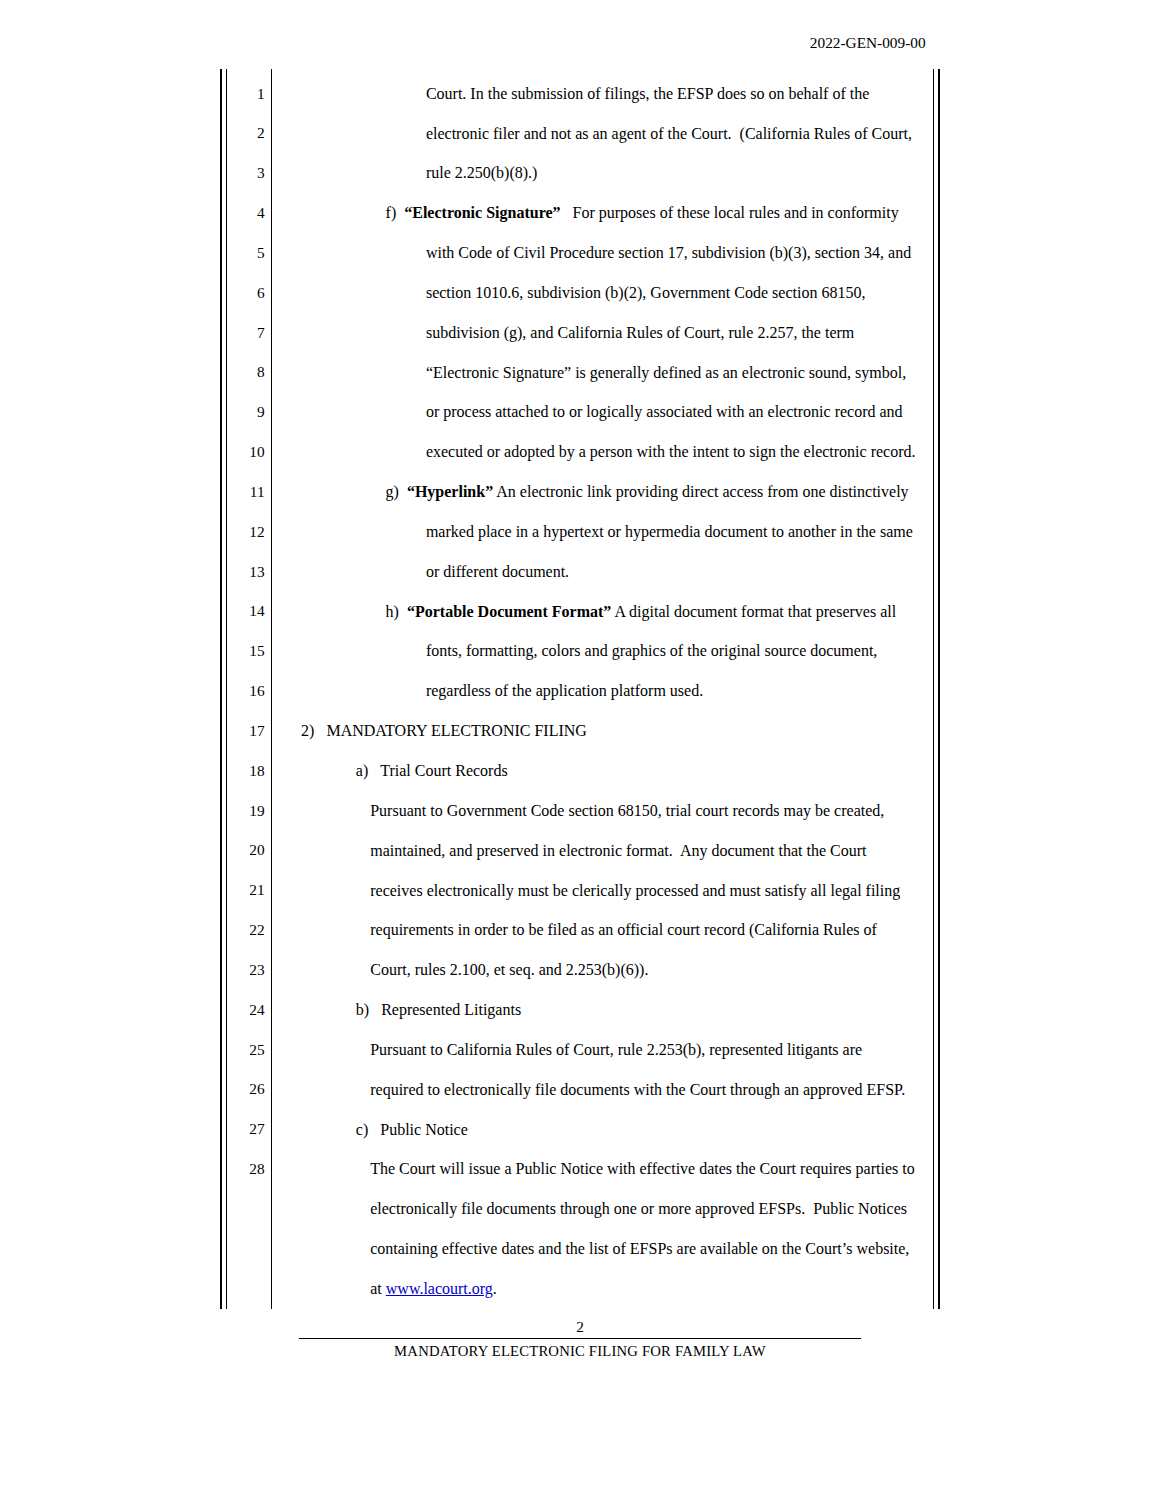2022-GEN-009-00
1
2
3
4
5
6
7
8
9
10
11
12
13
14
15
16
17
18
19
20
21
22
23
24
25
26
27
28
Court. In the submission of filings, the EFSP does so on behalf of the electronic filer and not as an agent of the Court. (California Rules of Court, rule 2.250(b)(8).)
f) “Electronic Signature” For purposes of these local rules and in conformity with Code of Civil Procedure section 17, subdivision (b)(3), section 34, and section 1010.6, subdivision (b)(2), Government Code section 68150, subdivision (g), and California Rules of Court, rule 2.257, the term “Electronic Signature” is generally defined as an electronic sound, symbol, or process attached to or logically associated with an electronic record and executed or adopted by a person with the intent to sign the electronic record.
g) “Hyperlink” An electronic link providing direct access from one distinctively marked place in a hypertext or hypermedia document to another in the same or different document.
h) “Portable Document Format” A digital document format that preserves all fonts, formatting, colors and graphics of the original source document, regardless of the application platform used.
2) MANDATORY ELECTRONIC FILING
a) Trial Court Records
Pursuant to Government Code section 68150, trial court records may be created, maintained, and preserved in electronic format. Any document that the Court receives electronically must be clerically processed and must satisfy all legal filing requirements in order to be filed as an official court record (California Rules of Court, rules 2.100, et seq. and 2.253(b)(6)).
b) Represented Litigants
Pursuant to California Rules of Court, rule 2.253(b), represented litigants are required to electronically file documents with the Court through an approved EFSP.
c) Public Notice
The Court will issue a Public Notice with effective dates the Court requires parties to electronically file documents through one or more approved EFSPs. Public Notices containing effective dates and the list of EFSPs are available on the Court’s website, at www.lacourt.org.
2
MANDATORY ELECTRONIC FILING FOR FAMILY LAW